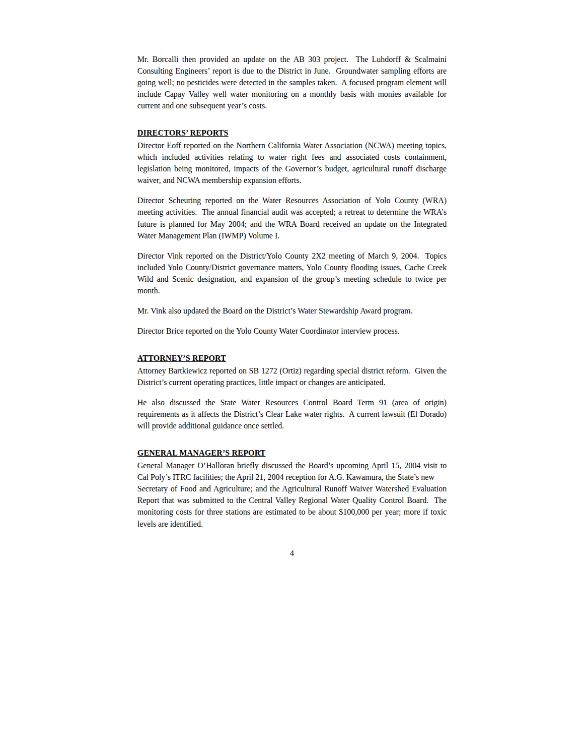Mr. Borcalli then provided an update on the AB 303 project. The Luhdorff & Scalmaini Consulting Engineers’ report is due to the District in June. Groundwater sampling efforts are going well; no pesticides were detected in the samples taken. A focused program element will include Capay Valley well water monitoring on a monthly basis with monies available for current and one subsequent year’s costs.
Directors’ Reports
Director Eoff reported on the Northern California Water Association (NCWA) meeting topics, which included activities relating to water right fees and associated costs containment, legislation being monitored, impacts of the Governor’s budget, agricultural runoff discharge waiver, and NCWA membership expansion efforts.
Director Scheuring reported on the Water Resources Association of Yolo County (WRA) meeting activities. The annual financial audit was accepted; a retreat to determine the WRA’s future is planned for May 2004; and the WRA Board received an update on the Integrated Water Management Plan (IWMP) Volume I.
Director Vink reported on the District/Yolo County 2X2 meeting of March 9, 2004. Topics included Yolo County/District governance matters, Yolo County flooding issues, Cache Creek Wild and Scenic designation, and expansion of the group’s meeting schedule to twice per month.
Mr. Vink also updated the Board on the District’s Water Stewardship Award program.
Director Brice reported on the Yolo County Water Coordinator interview process.
Attorney’s Report
Attorney Bartkiewicz reported on SB 1272 (Ortiz) regarding special district reform. Given the District’s current operating practices, little impact or changes are anticipated.
He also discussed the State Water Resources Control Board Term 91 (area of origin) requirements as it affects the District’s Clear Lake water rights. A current lawsuit (El Dorado) will provide additional guidance once settled.
General Manager’s Report
General Manager O’Halloran briefly discussed the Board’s upcoming April 15, 2004 visit to Cal Poly’s ITRC facilities; the April 21, 2004 reception for A.G. Kawamura, the State’s new
Secretary of Food and Agriculture; and the Agricultural Runoff Waiver Watershed Evaluation Report that was submitted to the Central Valley Regional Water Quality Control Board. The monitoring costs for three stations are estimated to be about $100,000 per year; more if toxic levels are identified.
4